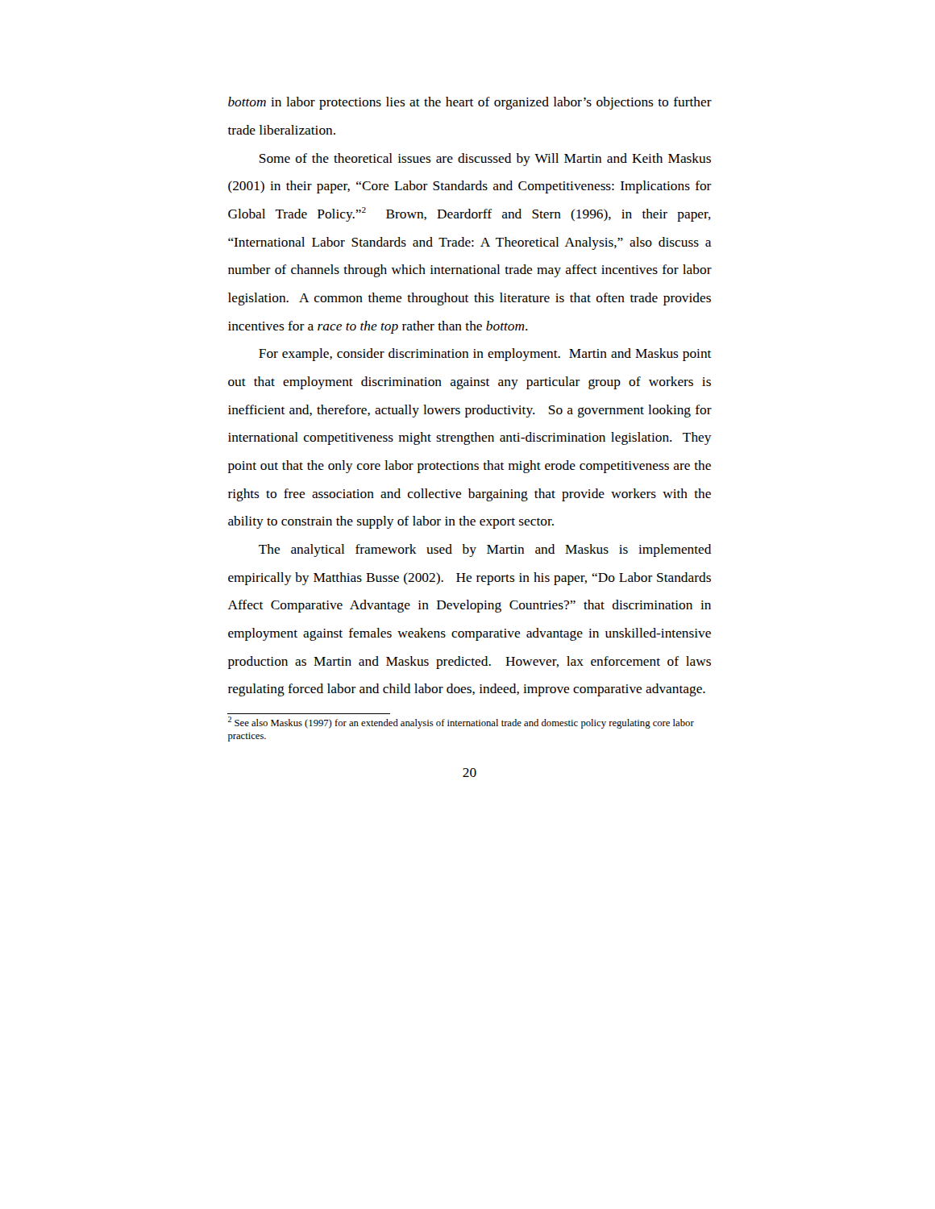bottom in labor protections lies at the heart of organized labor’s objections to further trade liberalization.
Some of the theoretical issues are discussed by Will Martin and Keith Maskus (2001) in their paper, “Core Labor Standards and Competitiveness: Implications for Global Trade Policy.”2 Brown, Deardorff and Stern (1996), in their paper, “International Labor Standards and Trade: A Theoretical Analysis,” also discuss a number of channels through which international trade may affect incentives for labor legislation. A common theme throughout this literature is that often trade provides incentives for a race to the top rather than the bottom.
For example, consider discrimination in employment. Martin and Maskus point out that employment discrimination against any particular group of workers is inefficient and, therefore, actually lowers productivity. So a government looking for international competitiveness might strengthen anti-discrimination legislation. They point out that the only core labor protections that might erode competitiveness are the rights to free association and collective bargaining that provide workers with the ability to constrain the supply of labor in the export sector.
The analytical framework used by Martin and Maskus is implemented empirically by Matthias Busse (2002). He reports in his paper, “Do Labor Standards Affect Comparative Advantage in Developing Countries?” that discrimination in employment against females weakens comparative advantage in unskilled-intensive production as Martin and Maskus predicted. However, lax enforcement of laws regulating forced labor and child labor does, indeed, improve comparative advantage.
2 See also Maskus (1997) for an extended analysis of international trade and domestic policy regulating core labor practices.
20